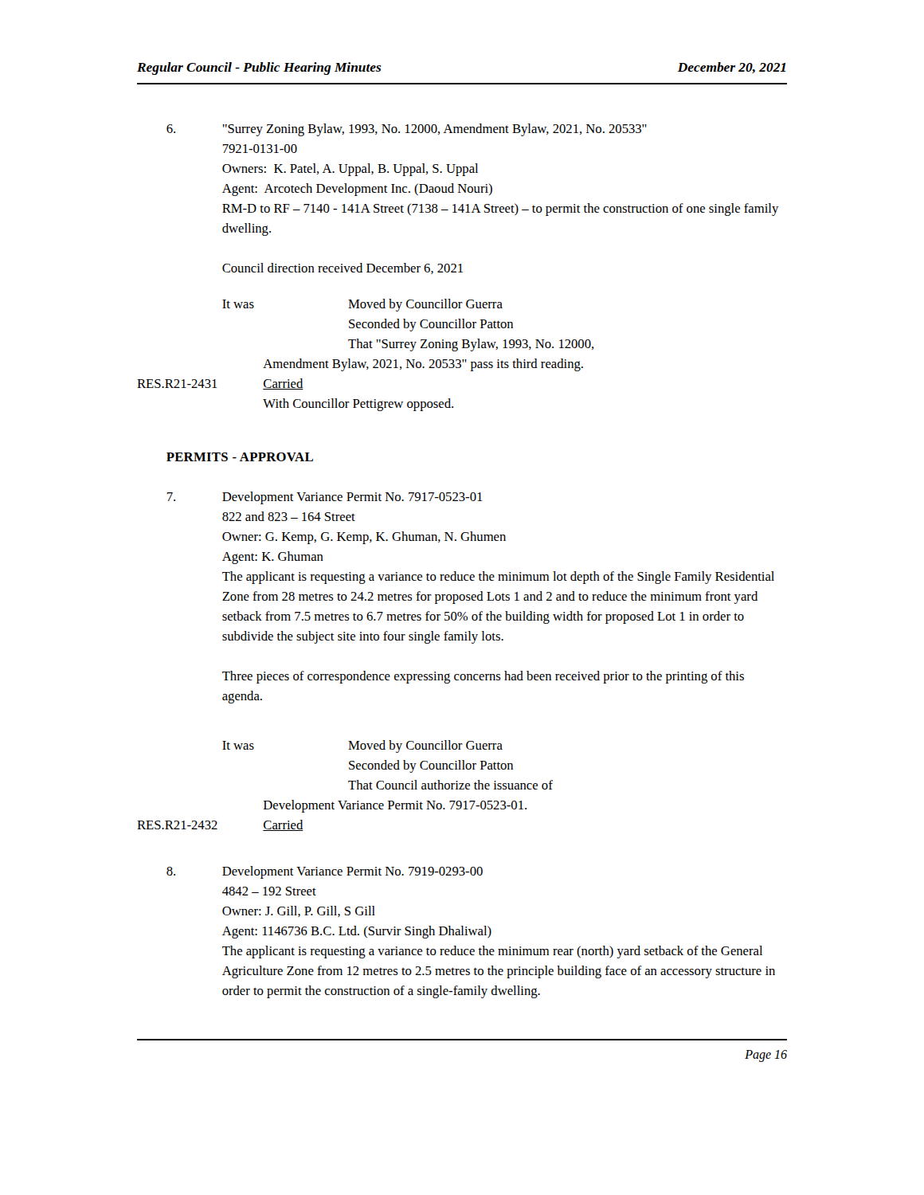Regular Council - Public Hearing Minutes December 20, 2021
6.
"Surrey Zoning Bylaw, 1993, No. 12000, Amendment Bylaw, 2021, No. 20533"
7921-0131-00
Owners: K. Patel, A. Uppal, B. Uppal, S. Uppal
Agent: Arcotech Development Inc. (Daoud Nouri)
RM-D to RF – 7140 - 141A Street (7138 – 141A Street) – to permit the construction of one single family dwelling.
Council direction received December 6, 2021
It was
Moved by Councillor Guerra Seconded by Councillor Patton That "Surrey Zoning Bylaw, 1993, No. 12000,
Amendment Bylaw, 2021, No. 20533" pass its third reading.
RES.R21-2431
Carried With Councillor Pettigrew opposed.
PERMITS - APPROVAL
7.
Development Variance Permit No. 7917-0523-01
822 and 823 – 164 Street
Owner: G. Kemp, G. Kemp, K. Ghuman, N. Ghumen
Agent: K. Ghuman
The applicant is requesting a variance to reduce the minimum lot depth of the Single Family Residential Zone from 28 metres to 24.2 metres for proposed Lots 1 and 2 and to reduce the minimum front yard setback from 7.5 metres to 6.7 metres for 50% of the building width for proposed Lot 1 in order to subdivide the subject site into four single family lots.
Three pieces of correspondence expressing concerns had been received prior to the printing of this agenda.
It was
Moved by Councillor Guerra Seconded by Councillor Patton That Council authorize the issuance of
Development Variance Permit No. 7917-0523-01.
RES.R21-2432
Carried
8.
Development Variance Permit No. 7919-0293-00
4842 – 192 Street
Owner: J. Gill, P. Gill, S Gill
Agent: 1146736 B.C. Ltd. (Survir Singh Dhaliwal)
The applicant is requesting a variance to reduce the minimum rear (north) yard setback of the General Agriculture Zone from 12 metres to 2.5 metres to the principle building face of an accessory structure in order to permit the construction of a single-family dwelling.
Page 16